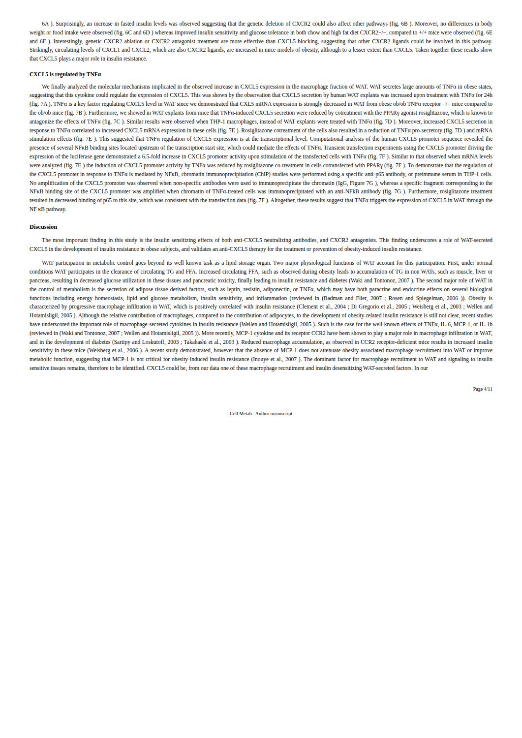6A ). Surprisingly, an increase in fasted insulin levels was observed suggesting that the genetic deletion of CXCR2 could also affect other pathways (fig. 6B ). Moreover, no differences in body weight or food intake were observed (fig. 6C and 6D ) whereas improved insulin sensitivity and glucose tolerance in both chow and high fat diet CXCR2−/−, compared to +/+ mice were observed (fig. 6E and 6F ). Interestingly, genetic CXCR2 ablation or CXCR2 antagonist treatment are more effective than CXCL5 blocking, suggesting that other CXCR2 ligands could be involved in this pathway. Strikingly, circulating levels of CXCL1 and CXCL2, which are also CXCR2 ligands, are increased in mice models of obesity, although to a lesser extent than CXCL5. Taken together these results show that CXCL5 plays a major role in insulin resistance.
CXCL5 is regulated by TNFα
We finally analyzed the molecular mechanisms implicated in the observed increase in CXCL5 expression in the macrophage fraction of WAT. WAT secretes large amounts of TNFα in obese states, suggesting that this cytokine could regulate the expression of CXCL5. This was shown by the observation that CXCL5 secretion by human WAT explants was increased upon treatment with TNFα for 24h (fig. 7A ). TNFα is a key factor regulating CXCL5 level in WAT since we demonstrated that CXL5 mRNA expression is strongly decreased in WAT from obese ob/ob TNFα receptor −/− mice compared to the ob/ob mice (fig. 7B ). Furthermore, we showed in WAT explants from mice that TNFα-induced CXCL5 secretion were reduced by cotreatment with the PPARγ agonist rosiglitazone, which is known to antagonize the effects of TNFα (fig. 7C ). Similar results were observed when THP-1 macrophages, instead of WAT explants were treated with TNFα (fig. 7D ). Moreover, increased CXCL5 secretion in response to TNFα correlated to increased CXCL5 mRNA expression in these cells (fig. 7E ). Rosiglitazone cotreatment of the cells also resulted in a reduction of TNFα pro-secretory (fig. 7D ) and mRNA stimulation effects (fig. 7E ). This suggested that TNFα regulation of CXCL5 expression is at the transcriptional level. Computational analysis of the human CXCL5 promoter sequence revealed the presence of several NFκB binding sites located upstream of the transcription start site, which could mediate the effects of TNFα. Transient transfection experiments using the CXCL5 promoter driving the expression of the luciferase gene demonstrated a 6.5-fold increase in CXCL5 promoter activity upon stimulation of the transfected cells with TNFα (fig. 7F ). Similar to that observed when mRNA levels were analyzed (fig. 7E ) the induction of CXCL5 promoter activity by TNFα was reduced by rosiglitazone co-treatment in cells cotransfected with PPARγ (fig. 7F ). To demonstrate that the regulation of the CXCL5 promoter in response to TNFα is mediated by NFκB, chromatin immunoprecipitation (ChIP) studies were performed using a specific anti-p65 antibody, or preimmune serum in THP-1 cells. No amplification of the CXCL5 promoter was observed when non-specific antibodies were used to immunoprecipitate the chromatin (IgG, Figure 7G ), whereas a specific fragment corresponding to the NFκB binding site of the CXCL5 promoter was amplified when chromatin of TNFα-treated cells was immunoprecipitated with an anti-NFkB antibody (fig. 7G ). Furthermore, rosiglitazone treatment resulted in decreased binding of p65 to this site, which was consistent with the transfection data (fig. 7F ). Altogether, these results suggest that TNFα triggers the expression of CXCL5 in WAT through the NF κB pathway.
Discussion
The most important finding in this study is the insulin sensitizing effects of both anti-CXCL5 neutralizing antibodies, and CXCR2 antagonists. This finding underscores a role of WAT-secreted CXCL5 in the development of insulin resistance in obese subjects, and validates an anti-CXCL5 therapy for the treatment or prevention of obesity-induced insulin resistance.
WAT participation in metabolic control goes beyond its well known task as a lipid storage organ. Two major physiological functions of WAT account for this participation. First, under normal conditions WAT participates in the clearance of circulating TG and FFA. Increased circulating FFA, such as observed during obesity leads to accumulation of TG in non WATs, such as muscle, liver or pancreas, resulting in decreased glucose utilization in these tissues and pancreatic toxicity, finally leading to insulin resistance and diabetes (Waki and Tontonoz, 2007 ). The second major role of WAT in the control of metabolism is the secretion of adipose tissue derived factors, such as leptin, resistin, adiponectin, or TNFα, which may have both paracrine and endocrine effects on several biological functions including energy homeostasis, lipid and glucose metabolism, insulin sensitivity, and inflammation (reviewed in (Badman and Flier, 2007 ; Rosen and Spiegelman, 2006 )). Obesity is characterized by progressive macrophage infiltration in WAT, which is positively correlated with insulin resistance (Clement et al., 2004 ; Di Gregorio et al., 2005 ; Weisberg et al., 2003 ; Wellen and Hotamisligil, 2005 ). Although the relative contribution of macrophages, compared to the contribution of adipocytes, to the development of obesity-related insulin resistance is still not clear, recent studies have underscored the important role of macrophage-secreted cytokines in insulin resistance (Wellen and Hotamisligil, 2005 ). Such is the case for the well-known effects of TNFα, IL-6, MCP-1, or IL-1b (reviewed in (Waki and Tontonoz, 2007 ; Wellen and Hotamisligil, 2005 )). More recently, MCP-1 cytokine and its receptor CCR2 have been shown to play a major role in macrophage infiltration in WAT, and in the development of diabetes (Sartipy and Loskutoff, 2003 ; Takahashi et al., 2003 ). Reduced macrophage accumulation, as observed in CCR2 receptor-deficient mice results in increased insulin sensitivity in these mice (Weisberg et al., 2006 ). A recent study demonstrated, however that the absence of MCP-1 does not attenuate obesity-associated macrophage recruitment into WAT or improve metabolic function, suggesting that MCP-1 is not critical for obesity-induced insulin resistance (Inouye et al., 2007 ). The dominant factor for macrophage recruitment to WAT and signaling to insulin sensitive tissues remains, therefore to be identified. CXCL5 could be, from our data one of these macrophage recruitment and insulin desensitizing WAT-secreted factors. In our
Page 4/11
Cell Metab . Author manuscript